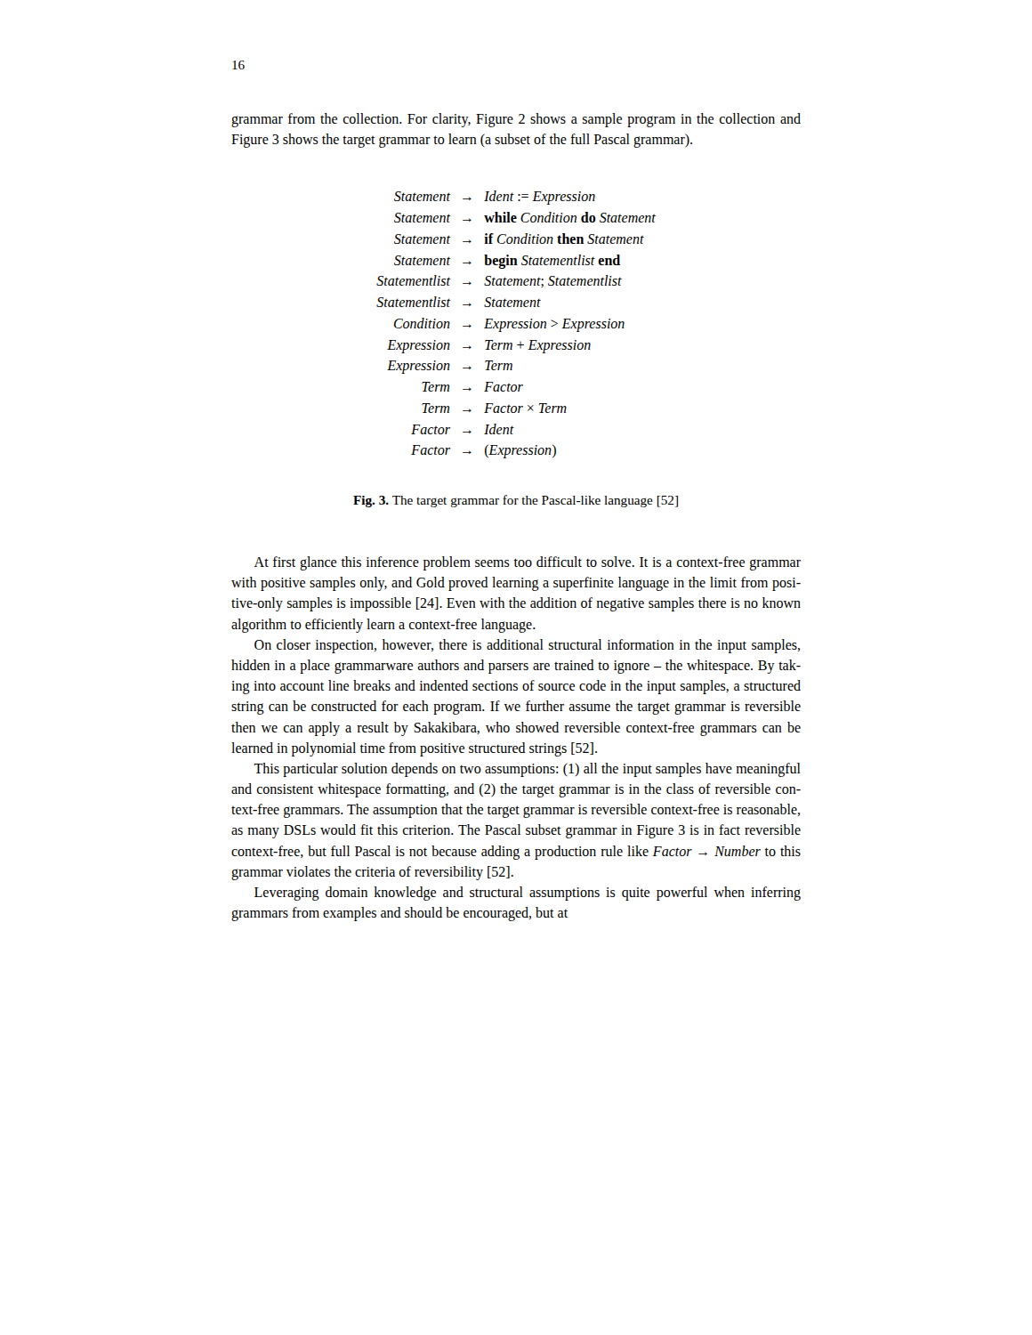16
grammar from the collection. For clarity, Figure 2 shows a sample program in the collection and Figure 3 shows the target grammar to learn (a subset of the full Pascal grammar).
| Statement | → | Ident := Expression |
| Statement | → | while Condition do Statement |
| Statement | → | if Condition then Statement |
| Statement | → | begin Statementlist end |
| Statementlist | → | Statement ; Statementlist |
| Statementlist | → | Statement |
| Condition | → | Expression > Expression |
| Expression | → | Term + Expression |
| Expression | → | Term |
| Term | → | Factor |
| Term | → | Factor × Term |
| Factor | → | Ident |
| Factor | → | ( Expression ) |
Fig. 3. The target grammar for the Pascal-like language [52]
At first glance this inference problem seems too difficult to solve. It is a context-free grammar with positive samples only, and Gold proved learning a superfinite language in the limit from positive-only samples is impossible [24]. Even with the addition of negative samples there is no known algorithm to efficiently learn a context-free language.
On closer inspection, however, there is additional structural information in the input samples, hidden in a place grammarware authors and parsers are trained to ignore – the whitespace. By taking into account line breaks and indented sections of source code in the input samples, a structured string can be constructed for each program. If we further assume the target grammar is reversible then we can apply a result by Sakakibara, who showed reversible context-free grammars can be learned in polynomial time from positive structured strings [52].
This particular solution depends on two assumptions: (1) all the input samples have meaningful and consistent whitespace formatting, and (2) the target grammar is in the class of reversible context-free grammars. The assumption that the target grammar is reversible context-free is reasonable, as many DSLs would fit this criterion. The Pascal subset grammar in Figure 3 is in fact reversible context-free, but full Pascal is not because adding a production rule like Factor → Number to this grammar violates the criteria of reversibility [52].
Leveraging domain knowledge and structural assumptions is quite powerful when inferring grammars from examples and should be encouraged, but at